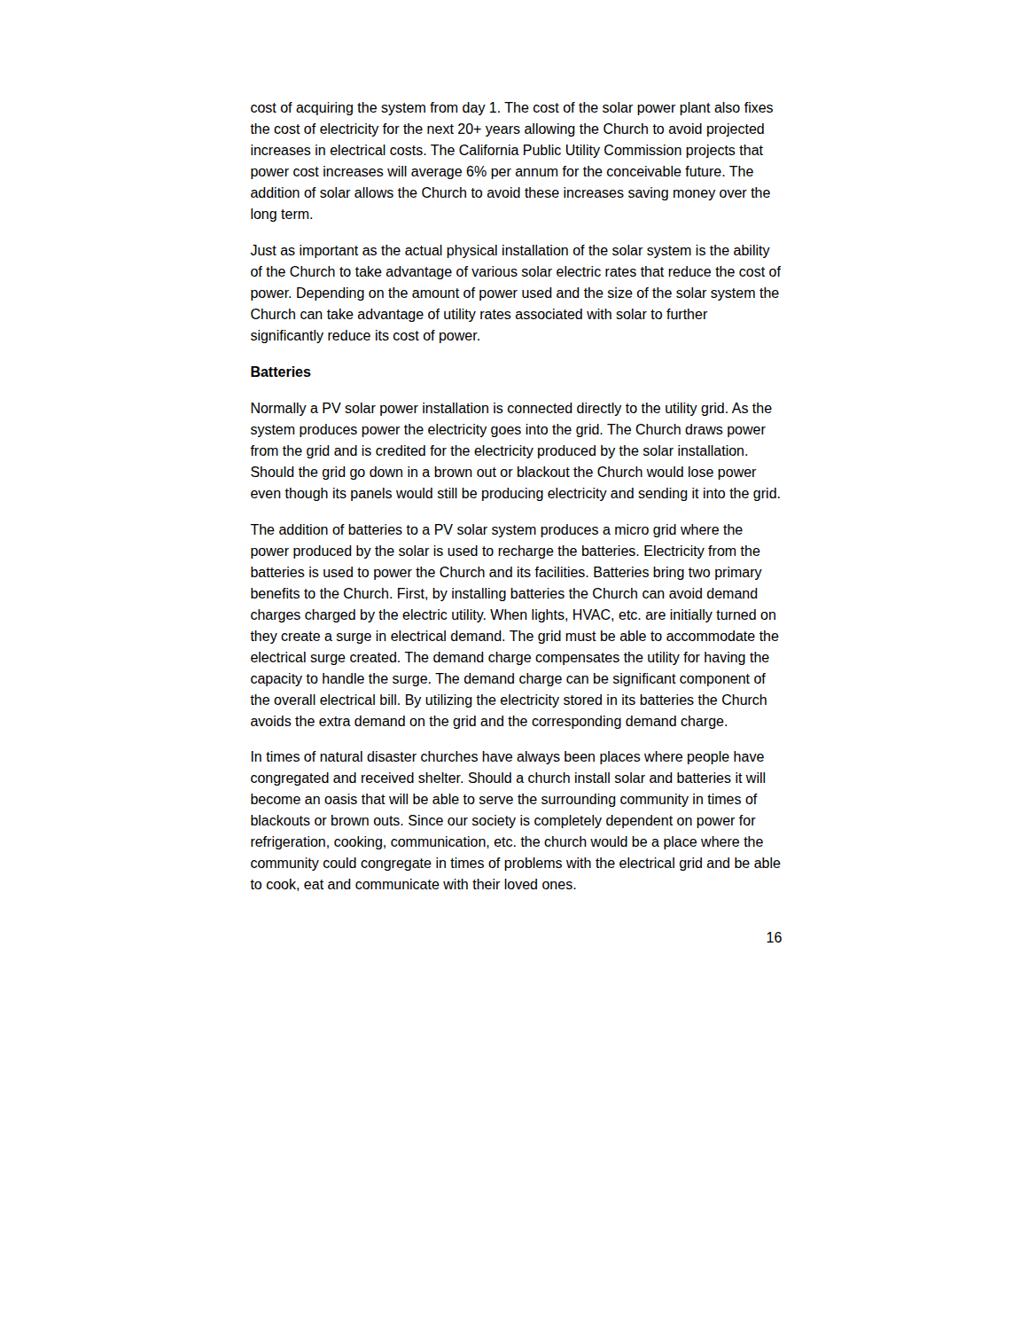cost of acquiring the system from day 1. The cost of the solar power plant also fixes the cost of electricity for the next 20+ years allowing the Church to avoid projected increases in electrical costs. The California Public Utility Commission projects that power cost increases will average 6% per annum for the conceivable future. The addition of solar allows the Church to avoid these increases saving money over the long term.
Just as important as the actual physical installation of the solar system is the ability of the Church to take advantage of various solar electric rates that reduce the cost of power. Depending on the amount of power used and the size of the solar system the Church can take advantage of utility rates associated with solar to further significantly reduce its cost of power.
Batteries
Normally a PV solar power installation is connected directly to the utility grid. As the system produces power the electricity goes into the grid. The Church draws power from the grid and is credited for the electricity produced by the solar installation. Should the grid go down in a brown out or blackout the Church would lose power even though its panels would still be producing electricity and sending it into the grid.
The addition of batteries to a PV solar system produces a micro grid where the power produced by the solar is used to recharge the batteries. Electricity from the batteries is used to power the Church and its facilities. Batteries bring two primary benefits to the Church. First, by installing batteries the Church can avoid demand charges charged by the electric utility. When lights, HVAC, etc. are initially turned on they create a surge in electrical demand. The grid must be able to accommodate the electrical surge created. The demand charge compensates the utility for having the capacity to handle the surge. The demand charge can be significant component of the overall electrical bill. By utilizing the electricity stored in its batteries the Church avoids the extra demand on the grid and the corresponding demand charge.
In times of natural disaster churches have always been places where people have congregated and received shelter. Should a church install solar and batteries it will become an oasis that will be able to serve the surrounding community in times of blackouts or brown outs. Since our society is completely dependent on power for refrigeration, cooking, communication, etc. the church would be a place where the community could congregate in times of problems with the electrical grid and be able to cook, eat and communicate with their loved ones.
16